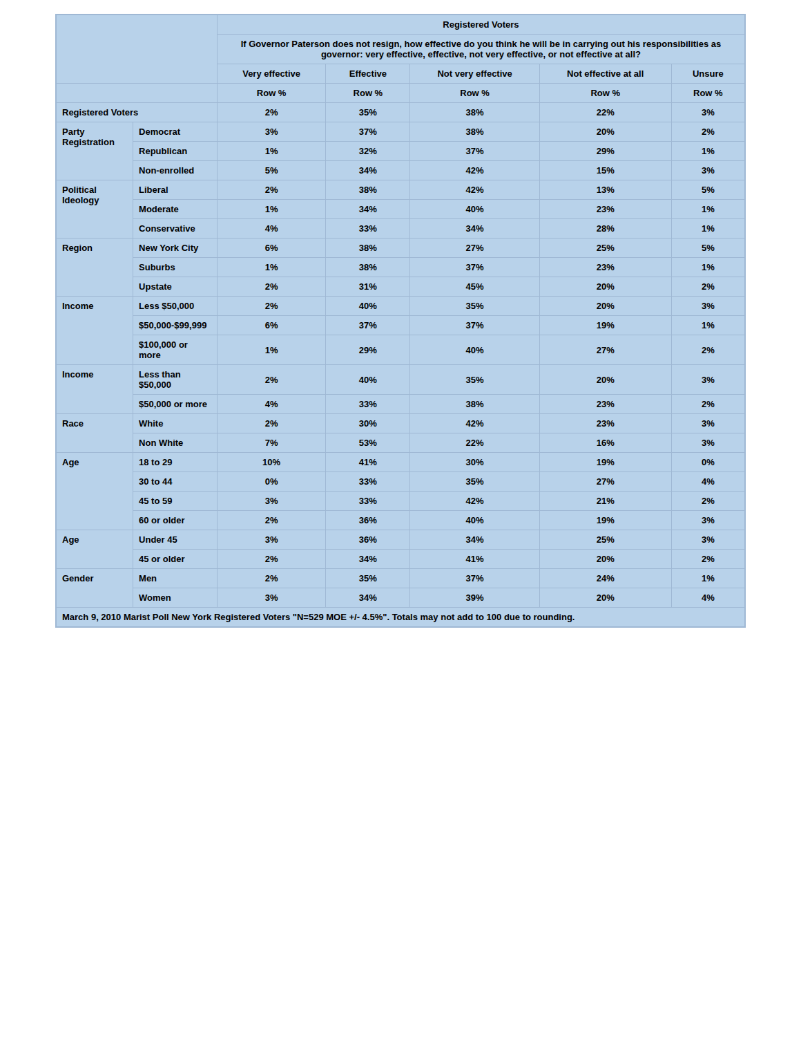| | Registered Voters |
| If Governor Paterson does not resign, how effective do you think he will be in carrying out his responsibilities as governor: very effective, effective, not very effective, or not effective at all? |
| Very effective | Effective | Not very effective | Not effective at all | Unsure |
| | Row % | Row % | Row % | Row % | Row % |
| Registered Voters | 2% | 35% | 38% | 22% | 3% |
| Party Registration | Democrat | 3% | 37% | 38% | 20% | 2% |
| Republican | 1% | 32% | 37% | 29% | 1% |
| Non-enrolled | 5% | 34% | 42% | 15% | 3% |
| Political Ideology | Liberal | 2% | 38% | 42% | 13% | 5% |
| Moderate | 1% | 34% | 40% | 23% | 1% |
| Conservative | 4% | 33% | 34% | 28% | 1% |
| Region | New York City | 6% | 38% | 27% | 25% | 5% |
| Suburbs | 1% | 38% | 37% | 23% | 1% |
| Upstate | 2% | 31% | 45% | 20% | 2% |
| Income | Less $50,000 | 2% | 40% | 35% | 20% | 3% |
| $50,000-$99,999 | 6% | 37% | 37% | 19% | 1% |
| $100,000 or more | 1% | 29% | 40% | 27% | 2% |
| Income | Less than $50,000 | 2% | 40% | 35% | 20% | 3% |
| $50,000 or more | 4% | 33% | 38% | 23% | 2% |
| Race | White | 2% | 30% | 42% | 23% | 3% |
| Non White | 7% | 53% | 22% | 16% | 3% |
| Age | 18 to 29 | 10% | 41% | 30% | 19% | 0% |
| 30 to 44 | 0% | 33% | 35% | 27% | 4% |
| 45 to 59 | 3% | 33% | 42% | 21% | 2% |
| 60 or older | 2% | 36% | 40% | 19% | 3% |
| Age | Under 45 | 3% | 36% | 34% | 25% | 3% |
| 45 or older | 2% | 34% | 41% | 20% | 2% |
| Gender | Men | 2% | 35% | 37% | 24% | 1% |
| Women | 3% | 34% | 39% | 20% | 4% |
| March 9, 2010 Marist Poll New York Registered Voters "N=529 MOE +/- 4.5%". Totals may not add to 100 due to rounding. |